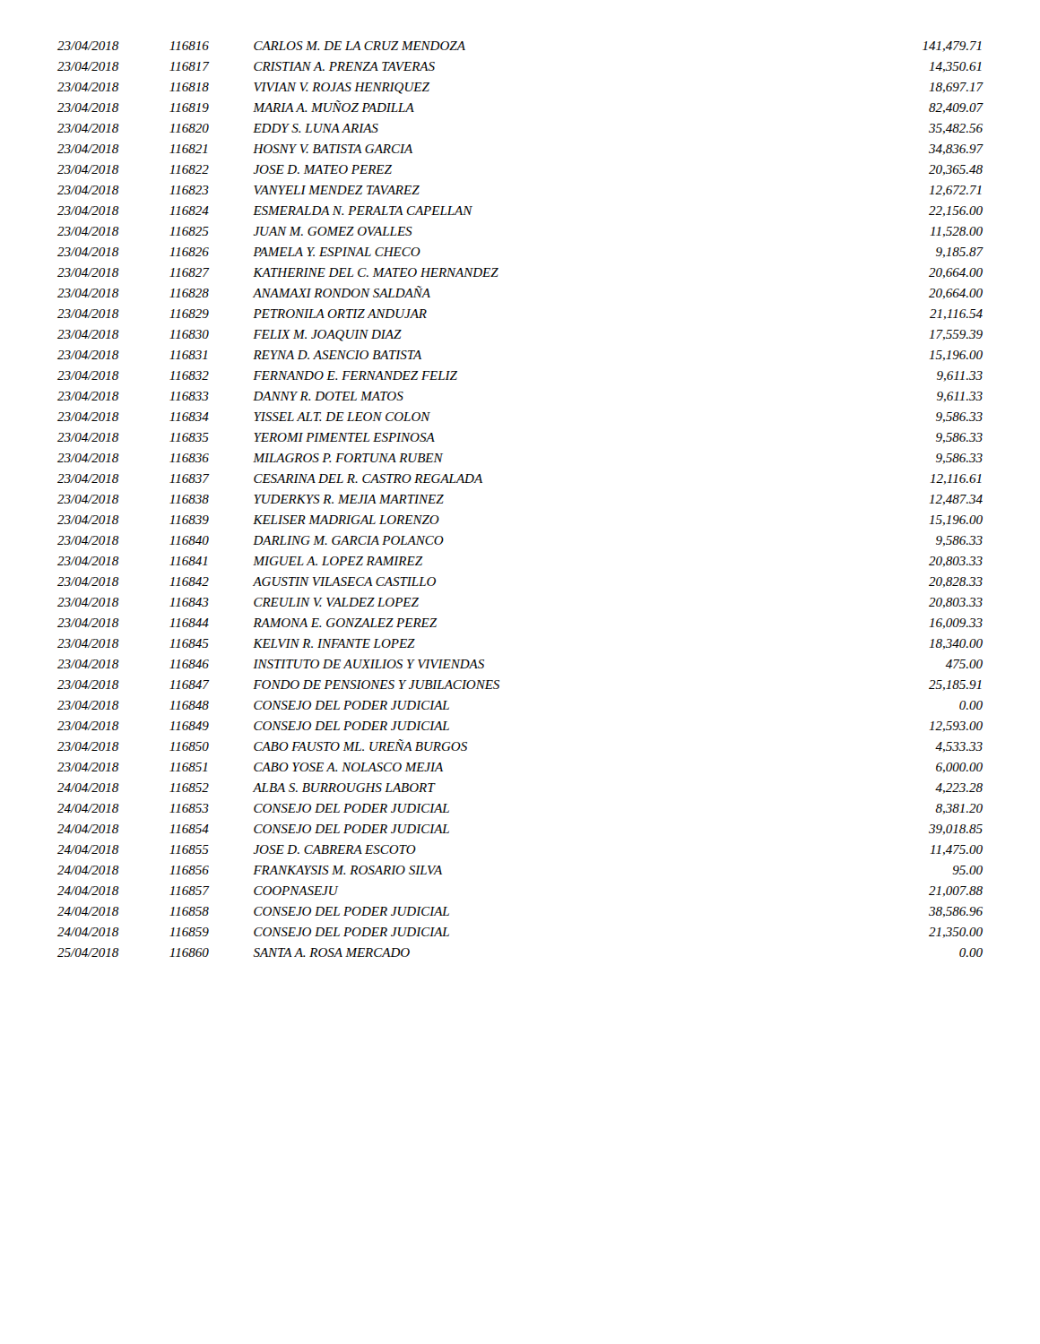| 23/04/2018 | 116816 | CARLOS M. DE LA CRUZ MENDOZA | 141,479.71 |
| 23/04/2018 | 116817 | CRISTIAN A. PRENZA TAVERAS | 14,350.61 |
| 23/04/2018 | 116818 | VIVIAN V. ROJAS HENRIQUEZ | 18,697.17 |
| 23/04/2018 | 116819 | MARIA A. MUÑOZ PADILLA | 82,409.07 |
| 23/04/2018 | 116820 | EDDY S. LUNA ARIAS | 35,482.56 |
| 23/04/2018 | 116821 | HOSNY V. BATISTA GARCIA | 34,836.97 |
| 23/04/2018 | 116822 | JOSE D. MATEO PEREZ | 20,365.48 |
| 23/04/2018 | 116823 | VANYELI MENDEZ TAVAREZ | 12,672.71 |
| 23/04/2018 | 116824 | ESMERALDA N. PERALTA CAPELLAN | 22,156.00 |
| 23/04/2018 | 116825 | JUAN M. GOMEZ OVALLES | 11,528.00 |
| 23/04/2018 | 116826 | PAMELA Y. ESPINAL CHECO | 9,185.87 |
| 23/04/2018 | 116827 | KATHERINE DEL C. MATEO HERNANDEZ | 20,664.00 |
| 23/04/2018 | 116828 | ANAMAXI RONDON SALDAÑA | 20,664.00 |
| 23/04/2018 | 116829 | PETRONILA ORTIZ ANDUJAR | 21,116.54 |
| 23/04/2018 | 116830 | FELIX M. JOAQUIN DIAZ | 17,559.39 |
| 23/04/2018 | 116831 | REYNA D. ASENCIO BATISTA | 15,196.00 |
| 23/04/2018 | 116832 | FERNANDO E. FERNANDEZ FELIZ | 9,611.33 |
| 23/04/2018 | 116833 | DANNY R. DOTEL MATOS | 9,611.33 |
| 23/04/2018 | 116834 | YISSEL ALT. DE LEON COLON | 9,586.33 |
| 23/04/2018 | 116835 | YEROMI PIMENTEL ESPINOSA | 9,586.33 |
| 23/04/2018 | 116836 | MILAGROS P. FORTUNA RUBEN | 9,586.33 |
| 23/04/2018 | 116837 | CESARINA DEL R. CASTRO REGALADA | 12,116.61 |
| 23/04/2018 | 116838 | YUDERKYS R. MEJIA MARTINEZ | 12,487.34 |
| 23/04/2018 | 116839 | KELISER MADRIGAL LORENZO | 15,196.00 |
| 23/04/2018 | 116840 | DARLING M. GARCIA POLANCO | 9,586.33 |
| 23/04/2018 | 116841 | MIGUEL A. LOPEZ RAMIREZ | 20,803.33 |
| 23/04/2018 | 116842 | AGUSTIN VILASECA CASTILLO | 20,828.33 |
| 23/04/2018 | 116843 | CREULIN V. VALDEZ LOPEZ | 20,803.33 |
| 23/04/2018 | 116844 | RAMONA E. GONZALEZ PEREZ | 16,009.33 |
| 23/04/2018 | 116845 | KELVIN R. INFANTE LOPEZ | 18,340.00 |
| 23/04/2018 | 116846 | INSTITUTO DE AUXILIOS Y VIVIENDAS | 475.00 |
| 23/04/2018 | 116847 | FONDO DE PENSIONES Y JUBILACIONES | 25,185.91 |
| 23/04/2018 | 116848 | CONSEJO DEL PODER JUDICIAL | 0.00 |
| 23/04/2018 | 116849 | CONSEJO DEL PODER JUDICIAL | 12,593.00 |
| 23/04/2018 | 116850 | CABO FAUSTO ML. UREÑA BURGOS | 4,533.33 |
| 23/04/2018 | 116851 | CABO YOSE A. NOLASCO MEJIA | 6,000.00 |
| 24/04/2018 | 116852 | ALBA S. BURROUGHS LABORT | 4,223.28 |
| 24/04/2018 | 116853 | CONSEJO DEL PODER JUDICIAL | 8,381.20 |
| 24/04/2018 | 116854 | CONSEJO DEL PODER JUDICIAL | 39,018.85 |
| 24/04/2018 | 116855 | JOSE D. CABRERA ESCOTO | 11,475.00 |
| 24/04/2018 | 116856 | FRANKAYSIS M. ROSARIO SILVA | 95.00 |
| 24/04/2018 | 116857 | COOPNASEJU | 21,007.88 |
| 24/04/2018 | 116858 | CONSEJO DEL PODER JUDICIAL | 38,586.96 |
| 24/04/2018 | 116859 | CONSEJO DEL PODER JUDICIAL | 21,350.00 |
| 25/04/2018 | 116860 | SANTA A. ROSA MERCADO | 0.00 |